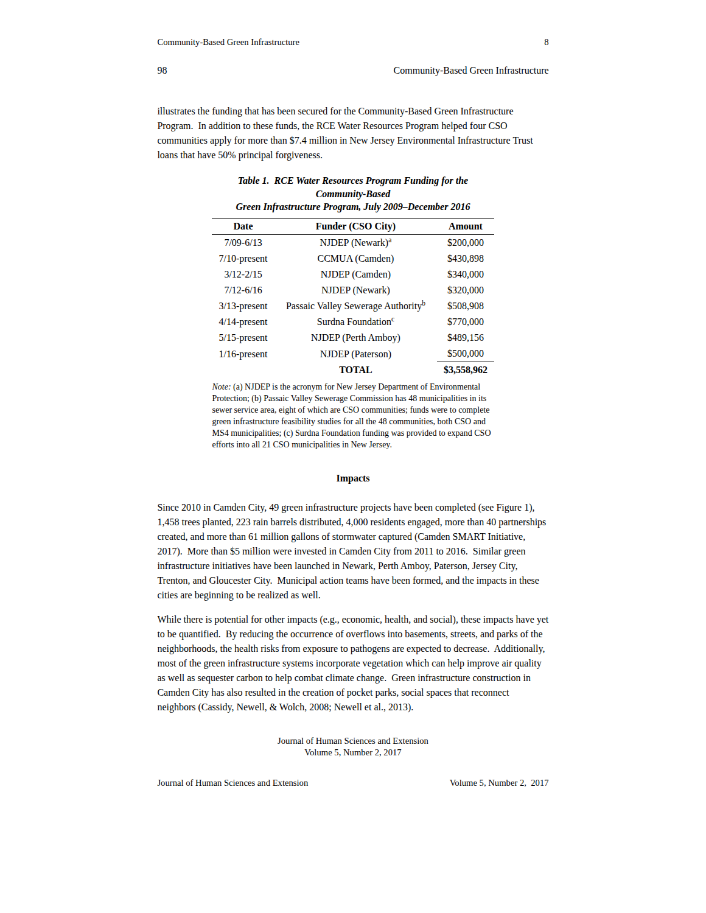Community-Based Green Infrastructure 8
98 Community-Based Green Infrastructure
illustrates the funding that has been secured for the Community-Based Green Infrastructure Program. In addition to these funds, the RCE Water Resources Program helped four CSO communities apply for more than $7.4 million in New Jersey Environmental Infrastructure Trust loans that have 50% principal forgiveness.
Table 1. RCE Water Resources Program Funding for the Community-Based
Green Infrastructure Program, July 2009–December 2016
| Date | Funder (CSO City) | Amount |
| --- | --- | --- |
| 7/09-6/13 | NJDEP (Newark) a | $200,000 |
| 7/10-present | CCMUA (Camden) | $430,898 |
| 3/12-2/15 | NJDEP (Camden) | $340,000 |
| 7/12-6/16 | NJDEP (Newark) | $320,000 |
| 3/13-present | Passaic Valley Sewerage Authority b | $508,908 |
| 4/14-present | Surdna Foundation c | $770,000 |
| 5/15-present | NJDEP (Perth Amboy) | $489,156 |
| 1/16-present | NJDEP (Paterson) | $500,000 |
| | TOTAL | $3,558,962 |
Note: (a) NJDEP is the acronym for New Jersey Department of Environmental Protection; (b) Passaic Valley Sewerage Commission has 48 municipalities in its sewer service area, eight of which are CSO communities; funds were to complete green infrastructure feasibility studies for all the 48 communities, both CSO and MS4 municipalities; (c) Surdna Foundation funding was provided to expand CSO efforts into all 21 CSO municipalities in New Jersey.
Impacts
Since 2010 in Camden City, 49 green infrastructure projects have been completed (see Figure 1), 1,458 trees planted, 223 rain barrels distributed, 4,000 residents engaged, more than 40 partnerships created, and more than 61 million gallons of stormwater captured (Camden SMART Initiative, 2017). More than $5 million were invested in Camden City from 2011 to 2016. Similar green infrastructure initiatives have been launched in Newark, Perth Amboy, Paterson, Jersey City, Trenton, and Gloucester City. Municipal action teams have been formed, and the impacts in these cities are beginning to be realized as well.
While there is potential for other impacts (e.g., economic, health, and social), these impacts have yet to be quantified. By reducing the occurrence of overflows into basements, streets, and parks of the neighborhoods, the health risks from exposure to pathogens are expected to decrease. Additionally, most of the green infrastructure systems incorporate vegetation which can help improve air quality as well as sequester carbon to help combat climate change. Green infrastructure construction in Camden City has also resulted in the creation of pocket parks, social spaces that reconnect neighbors (Cassidy, Newell, & Wolch, 2008; Newell et al., 2013).
Journal of Human Sciences and Extension
Volume 5, Number 2, 2017
Journal of Human Sciences and Extension Volume 5, Number 2, 2017